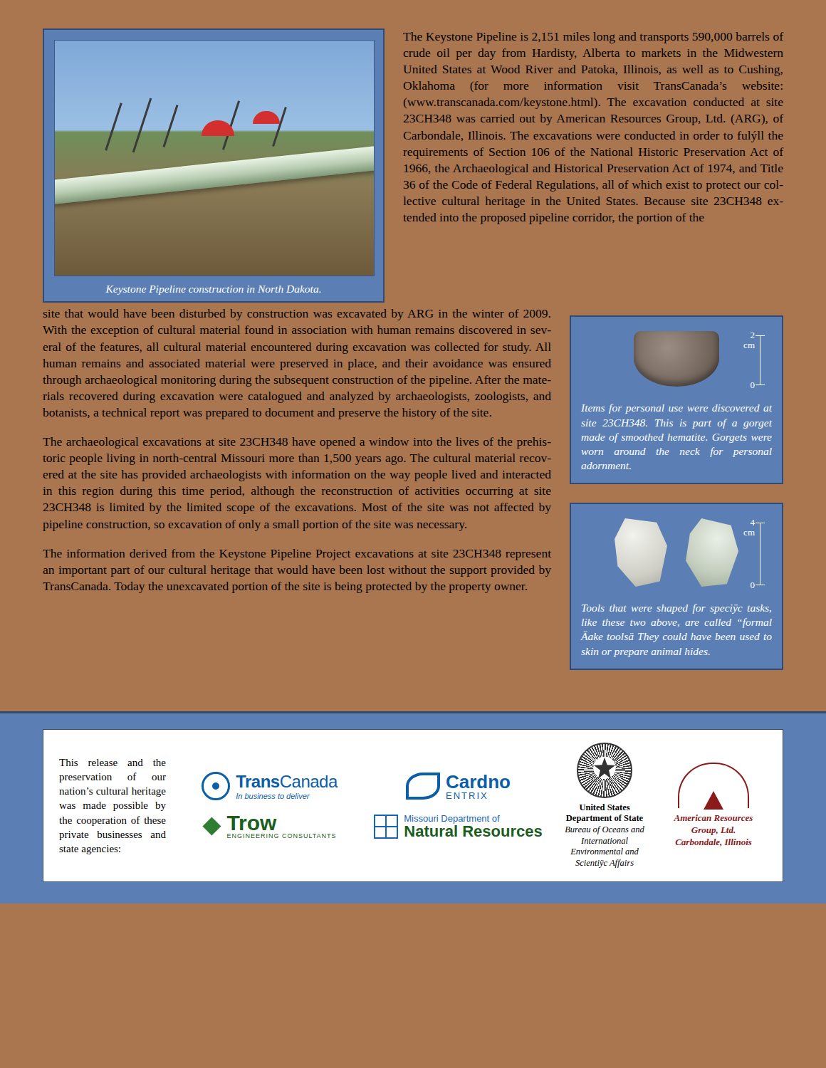Keystone Pipeline construction in North Dakota.
The Keystone Pipeline is 2,151 miles long and transports 590,000 barrels of crude oil per day from Hardisty, Alberta to markets in the Midwestern United States at Wood River and Patoka, Illinois, as well as to Cushing, Oklahoma (for more information visit TransCanada’s website: (www.transcanada.com/keystone.html). The excavation conducted at site 23CH348 was carried out by American Resources Group, Ltd. (ARG), of Carbondale, Illinois. The excavations were conducted in order to fulýll the requirements of Section 106 of the National Historic Preservation Act of 1966, the Archaeological and Historical Preservation Act of 1974, and Title 36 of the Code of Federal Regulations, all of which exist to protect our collective cultural heritage in the United States. Because site 23CH348 extended into the proposed pipeline corridor, the portion of the
2 cm 0
Items for personal use were discovered at site 23CH348. This is part of a gorget made of smoothed hematite. Gorgets were worn around the neck for personal adornment.
4 cm 0
Tools that were shaped for speciÿc tasks, like these two above, are called “formal Āake toolsä They could have been used to skin or prepare animal hides.
site that would have been disturbed by construction was excavated by ARG in the winter of 2009. With the exception of cultural material found in association with human remains discovered in several of the features, all cultural material encountered during excavation was collected for study. All human remains and associated material were preserved in place, and their avoidance was ensured through archaeological monitoring during the subsequent construction of the pipeline. After the materials recovered during excavation were catalogued and analyzed by archaeologists, zoologists, and botanists, a technical report was prepared to document and preserve the history of the site.
The archaeological excavations at site 23CH348 have opened a window into the lives of the prehistoric people living in north-central Missouri more than 1,500 years ago. The cultural material recovered at the site has provided archaeologists with information on the way people lived and interacted in this region during this time period, although the reconstruction of activities occurring at site 23CH348 is limited by the limited scope of the excavations. Most of the site was not affected by pipeline construction, so excavation of only a small portion of the site was necessary.
The information derived from the Keystone Pipeline Project excavations at site 23CH348 represent an important part of our cultural heritage that would have been lost without the support provided by TransCanada. Today the unexcavated portion of the site is being protected by the property owner.
This release and the preservation of our nation’s cultural heritage was made possible by the cooperation of these private businesses and state agencies:
TransCanada
In business to deliver
Cardno
ENTRIX
Trow
ENGINEERING CONSULTANTS
Missouri Department of
Natural Resources
United States Department of State
Bureau of Oceans and International Environmental and Scientiÿc Affairs
American Resources Group, Ltd.
Carbondale, Illinois